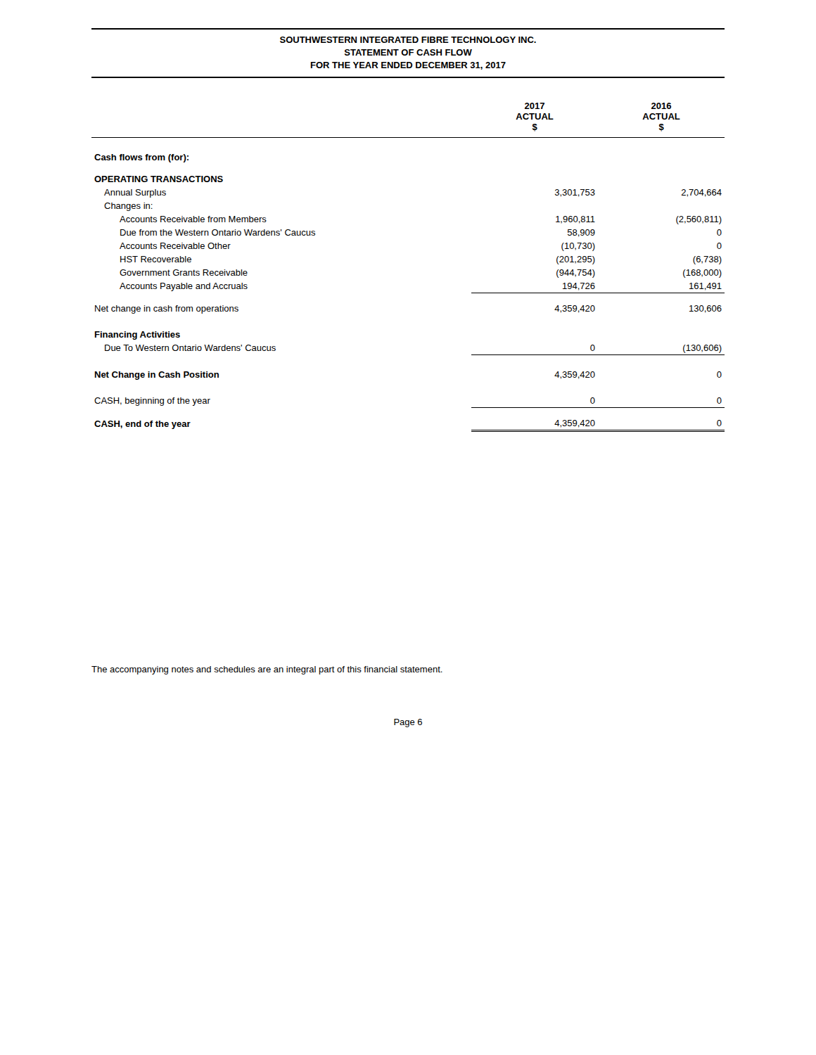SOUTHWESTERN INTEGRATED FIBRE TECHNOLOGY INC.
STATEMENT OF CASH FLOW
FOR THE YEAR ENDED DECEMBER 31, 2017
| | 2017 ACTUAL $ | 2016 ACTUAL $ |
| Cash flows from (for): | | |
| OPERATING TRANSACTIONS | | |
| Annual Surplus | 3,301,753 | 2,704,664 |
| Changes in: | | |
| Accounts Receivable from Members | 1,960,811 | (2,560,811) |
| Due from the Western Ontario Wardens' Caucus | 58,909 | 0 |
| Accounts Receivable Other | (10,730) | 0 |
| HST Recoverable | (201,295) | (6,738) |
| Government Grants Receivable | (944,754) | (168,000) |
| Accounts Payable and Accruals | 194,726 | 161,491 |
| Net change in cash from operations | 4,359,420 | 130,606 |
| Financing Activities | | |
| Due To Western Ontario Wardens' Caucus | 0 | (130,606) |
| Net Change in Cash Position | 4,359,420 | 0 |
| CASH, beginning of the year | 0 | 0 |
| CASH, end of the year | 4,359,420 | 0 |
The accompanying notes and schedules are an integral part of this financial statement.
Page 6